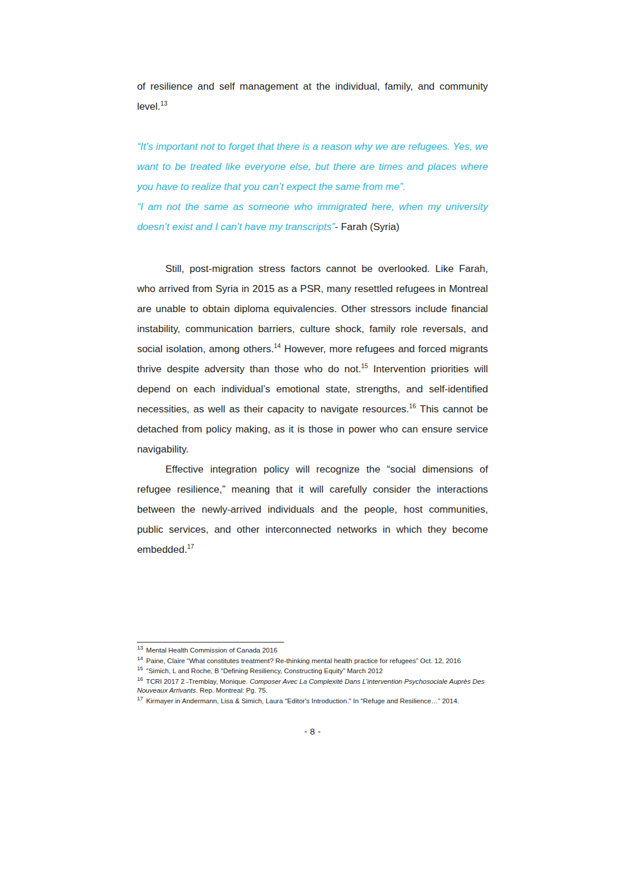of resilience and self management at the individual, family, and community level.13
“It’s important not to forget that there is a reason why we are refugees. Yes, we want to be treated like everyone else, but there are times and places where you have to realize that you can’t expect the same from me”.
“I am not the same as someone who immigrated here, when my university doesn’t exist and I can’t have my transcripts”- Farah (Syria)
Still, post-migration stress factors cannot be overlooked. Like Farah, who arrived from Syria in 2015 as a PSR, many resettled refugees in Montreal are unable to obtain diploma equivalencies. Other stressors include financial instability, communication barriers, culture shock, family role reversals, and social isolation, among others.14 However, more refugees and forced migrants thrive despite adversity than those who do not.15 Intervention priorities will depend on each individual’s emotional state, strengths, and self-identified necessities, as well as their capacity to navigate resources.16 This cannot be detached from policy making, as it is those in power who can ensure service navigability.
Effective integration policy will recognize the “social dimensions of refugee resilience,” meaning that it will carefully consider the interactions between the newly-arrived individuals and the people, host communities, public services, and other interconnected networks in which they become embedded.17
13 Mental Health Commission of Canada 2016
14 Paine, Claire “What constitutes treatment? Re-thinking mental health practice for refugees” Oct. 12, 2016
15 “Simich, L and Roche, B “Defining Resiliency, Constructing Equity” March 2012
16 TCRI 2017 2 -Tremblay, Monique. Composer Avec La Complexité Dans L’intervention Psychosociale Auprès Des Nouveaux Arrivants. Rep. Montreal: Pg. 75.
17 Kirmayer in Andermann, Lisa & Simich, Laura "Editor's Introduction." In “Refuge and Resilience…” 2014.
- 8 -